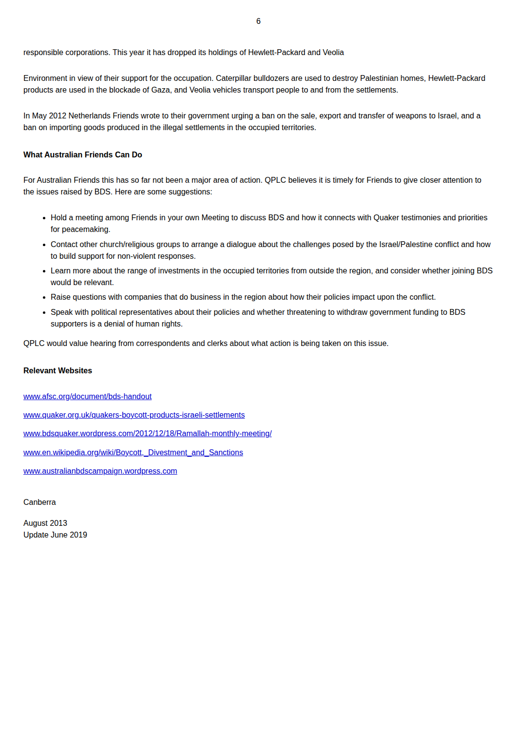6
responsible corporations. This year it has dropped its holdings of Hewlett-Packard and Veolia
Environment in view of their support for the occupation. Caterpillar bulldozers are used to destroy Palestinian homes, Hewlett-Packard products are used in the blockade of Gaza, and Veolia vehicles transport people to and from the settlements.
In May 2012 Netherlands Friends wrote to their government urging a ban on the sale, export and transfer of weapons to Israel, and a ban on importing goods produced in the illegal settlements in the occupied territories.
What Australian Friends Can Do
For Australian Friends this has so far not been a major area of action. QPLC believes it is timely for Friends to give closer attention to the issues raised by BDS. Here are some suggestions:
Hold a meeting among Friends in your own Meeting to discuss BDS and how it connects with Quaker testimonies and priorities for peacemaking.
Contact other church/religious groups to arrange a dialogue about the challenges posed by the Israel/Palestine conflict and how to build support for non-violent responses.
Learn more about the range of investments in the occupied territories from outside the region, and consider whether joining BDS would be relevant.
Raise questions with companies that do business in the region about how their policies impact upon the conflict.
Speak with political representatives about their policies and whether threatening to withdraw government funding to BDS supporters is a denial of human rights.
QPLC would value hearing from correspondents and clerks about what action is being taken on this issue.
Relevant Websites
www.afsc.org/document/bds-handout
www.quaker.org.uk/quakers-boycott-products-israeli-settlements
www.bdsquaker.wordpress.com/2012/12/18/Ramallah-monthly-meeting/
www.en.wikipedia.org/wiki/Boycott,_Divestment_and_Sanctions
www.australianbdscampaign.wordpress.com
Canberra
August 2013
Update June 2019